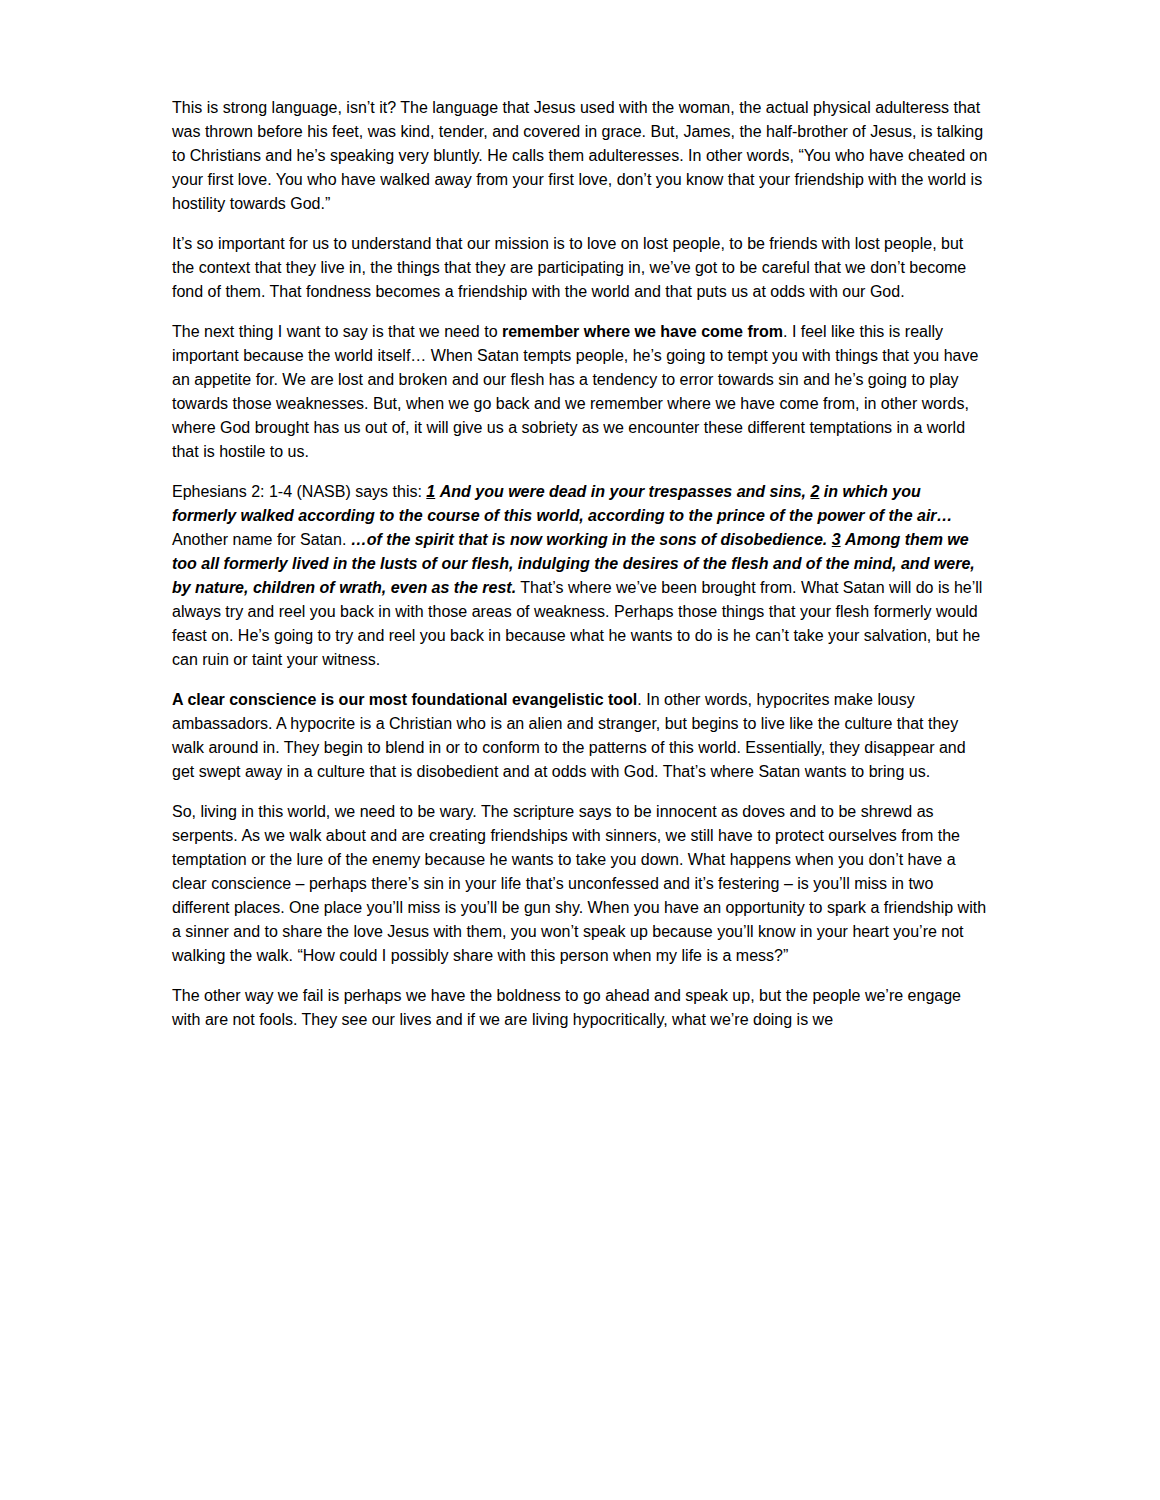This is strong language, isn’t it? The language that Jesus used with the woman, the actual physical adulteress that was thrown before his feet, was kind, tender, and covered in grace. But, James, the half-brother of Jesus, is talking to Christians and he’s speaking very bluntly. He calls them adulteresses. In other words, “You who have cheated on your first love. You who have walked away from your first love, don’t you know that your friendship with the world is hostility towards God.”
It’s so important for us to understand that our mission is to love on lost people, to be friends with lost people, but the context that they live in, the things that they are participating in, we’ve got to be careful that we don’t become fond of them. That fondness becomes a friendship with the world and that puts us at odds with our God.
The next thing I want to say is that we need to remember where we have come from. I feel like this is really important because the world itself… When Satan tempts people, he’s going to tempt you with things that you have an appetite for. We are lost and broken and our flesh has a tendency to error towards sin and he’s going to play towards those weaknesses. But, when we go back and we remember where we have come from, in other words, where God brought has us out of, it will give us a sobriety as we encounter these different temptations in a world that is hostile to us.
Ephesians 2: 1-4 (NASB) says this: 1 And you were dead in your trespasses and sins, 2 in which you formerly walked according to the course of this world, according to the prince of the power of the air… Another name for Satan. …of the spirit that is now working in the sons of disobedience. 3 Among them we too all formerly lived in the lusts of our flesh, indulging the desires of the flesh and of the mind, and were, by nature, children of wrath, even as the rest. That’s where we’ve been brought from. What Satan will do is he’ll always try and reel you back in with those areas of weakness. Perhaps those things that your flesh formerly would feast on. He’s going to try and reel you back in because what he wants to do is he can’t take your salvation, but he can ruin or taint your witness.
A clear conscience is our most foundational evangelistic tool. In other words, hypocrites make lousy ambassadors. A hypocrite is a Christian who is an alien and stranger, but begins to live like the culture that they walk around in. They begin to blend in or to conform to the patterns of this world. Essentially, they disappear and get swept away in a culture that is disobedient and at odds with God. That’s where Satan wants to bring us.
So, living in this world, we need to be wary. The scripture says to be innocent as doves and to be shrewd as serpents. As we walk about and are creating friendships with sinners, we still have to protect ourselves from the temptation or the lure of the enemy because he wants to take you down. What happens when you don’t have a clear conscience – perhaps there’s sin in your life that’s unconfessed and it’s festering – is you’ll miss in two different places. One place you’ll miss is you’ll be gun shy. When you have an opportunity to spark a friendship with a sinner and to share the love Jesus with them, you won’t speak up because you’ll know in your heart you’re not walking the walk. “How could I possibly share with this person when my life is a mess?”
The other way we fail is perhaps we have the boldness to go ahead and speak up, but the people we’re engage with are not fools. They see our lives and if we are living hypocritically, what we’re doing is we